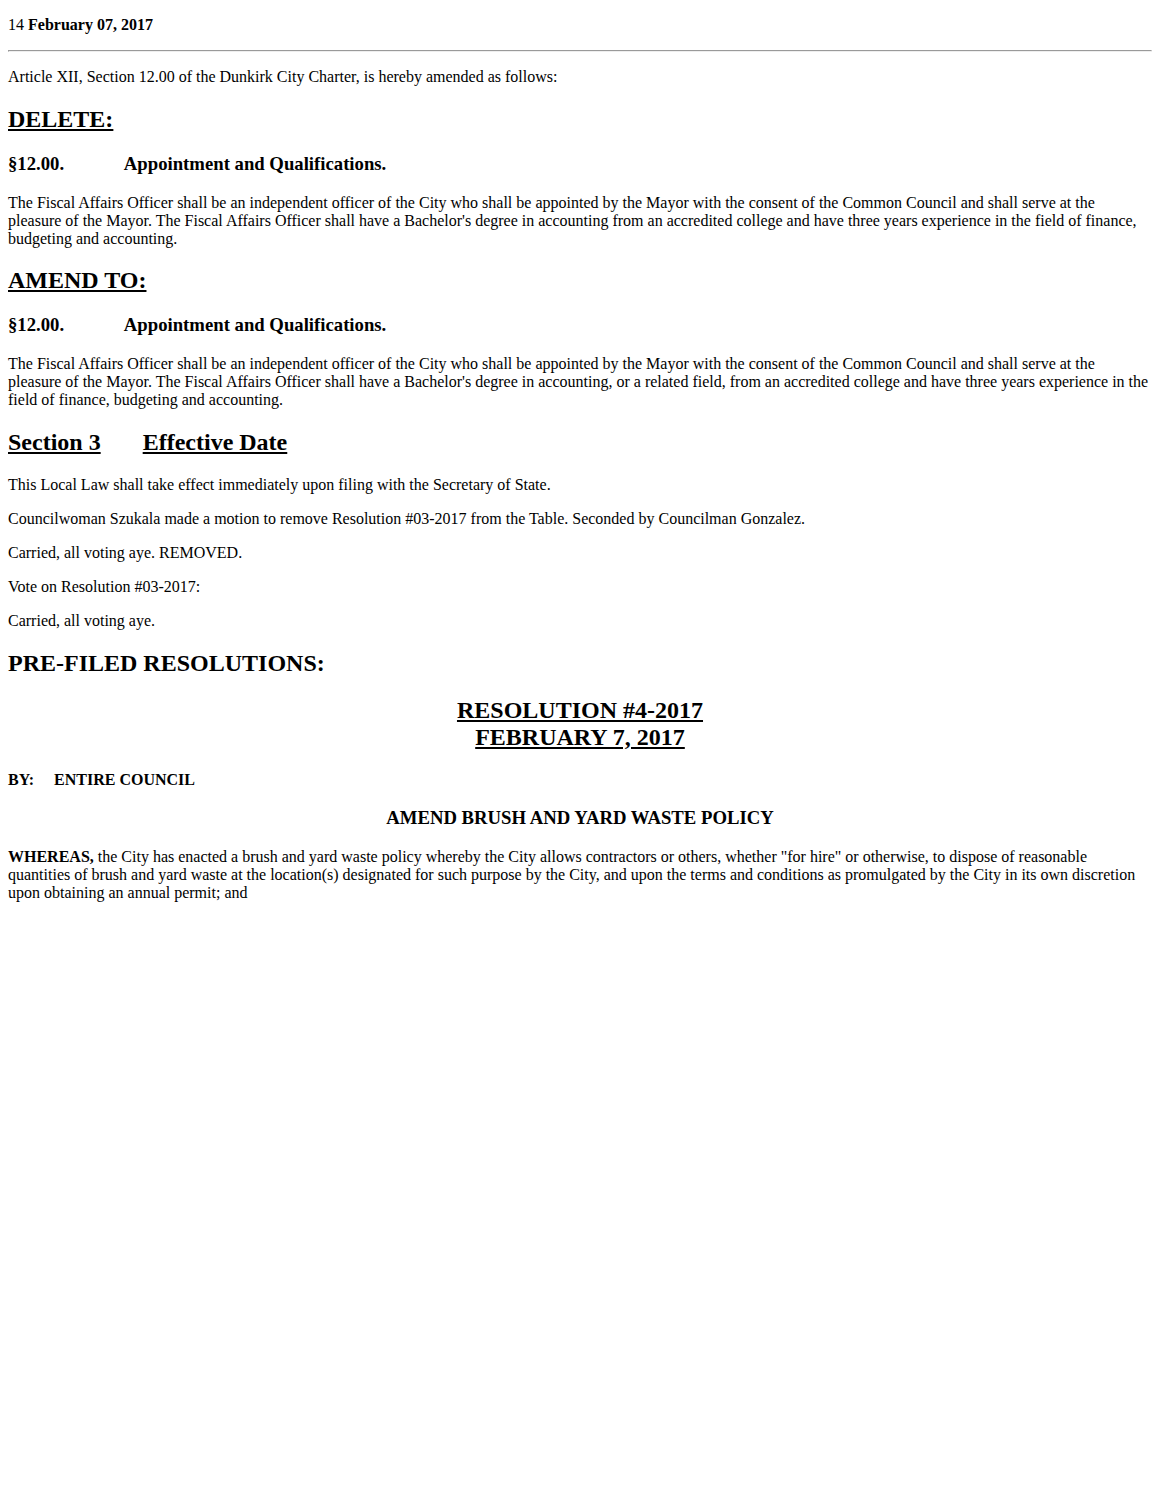14 February 07, 2017
Article XII, Section 12.00 of the Dunkirk City Charter, is hereby amended as follows:
DELETE:
§12.00. Appointment and Qualifications.
The Fiscal Affairs Officer shall be an independent officer of the City who shall be appointed by the Mayor with the consent of the Common Council and shall serve at the pleasure of the Mayor. The Fiscal Affairs Officer shall have a Bachelor's degree in accounting from an accredited college and have three years experience in the field of finance, budgeting and accounting.
AMEND TO:
§12.00. Appointment and Qualifications.
The Fiscal Affairs Officer shall be an independent officer of the City who shall be appointed by the Mayor with the consent of the Common Council and shall serve at the pleasure of the Mayor. The Fiscal Affairs Officer shall have a Bachelor's degree in accounting, or a related field, from an accredited college and have three years experience in the field of finance, budgeting and accounting.
Section 3 Effective Date
This Local Law shall take effect immediately upon filing with the Secretary of State.
Councilwoman Szukala made a motion to remove Resolution #03-2017 from the Table. Seconded by Councilman Gonzalez.
Carried, all voting aye. REMOVED.
Vote on Resolution #03-2017:
Carried, all voting aye.
PRE-FILED RESOLUTIONS:
RESOLUTION #4-2017
FEBRUARY 7, 2017
BY: ENTIRE COUNCIL
AMEND BRUSH AND YARD WASTE POLICY
WHEREAS, the City has enacted a brush and yard waste policy whereby the City allows contractors or others, whether "for hire" or otherwise, to dispose of reasonable quantities of brush and yard waste at the location(s) designated for such purpose by the City, and upon the terms and conditions as promulgated by the City in its own discretion upon obtaining an annual permit; and